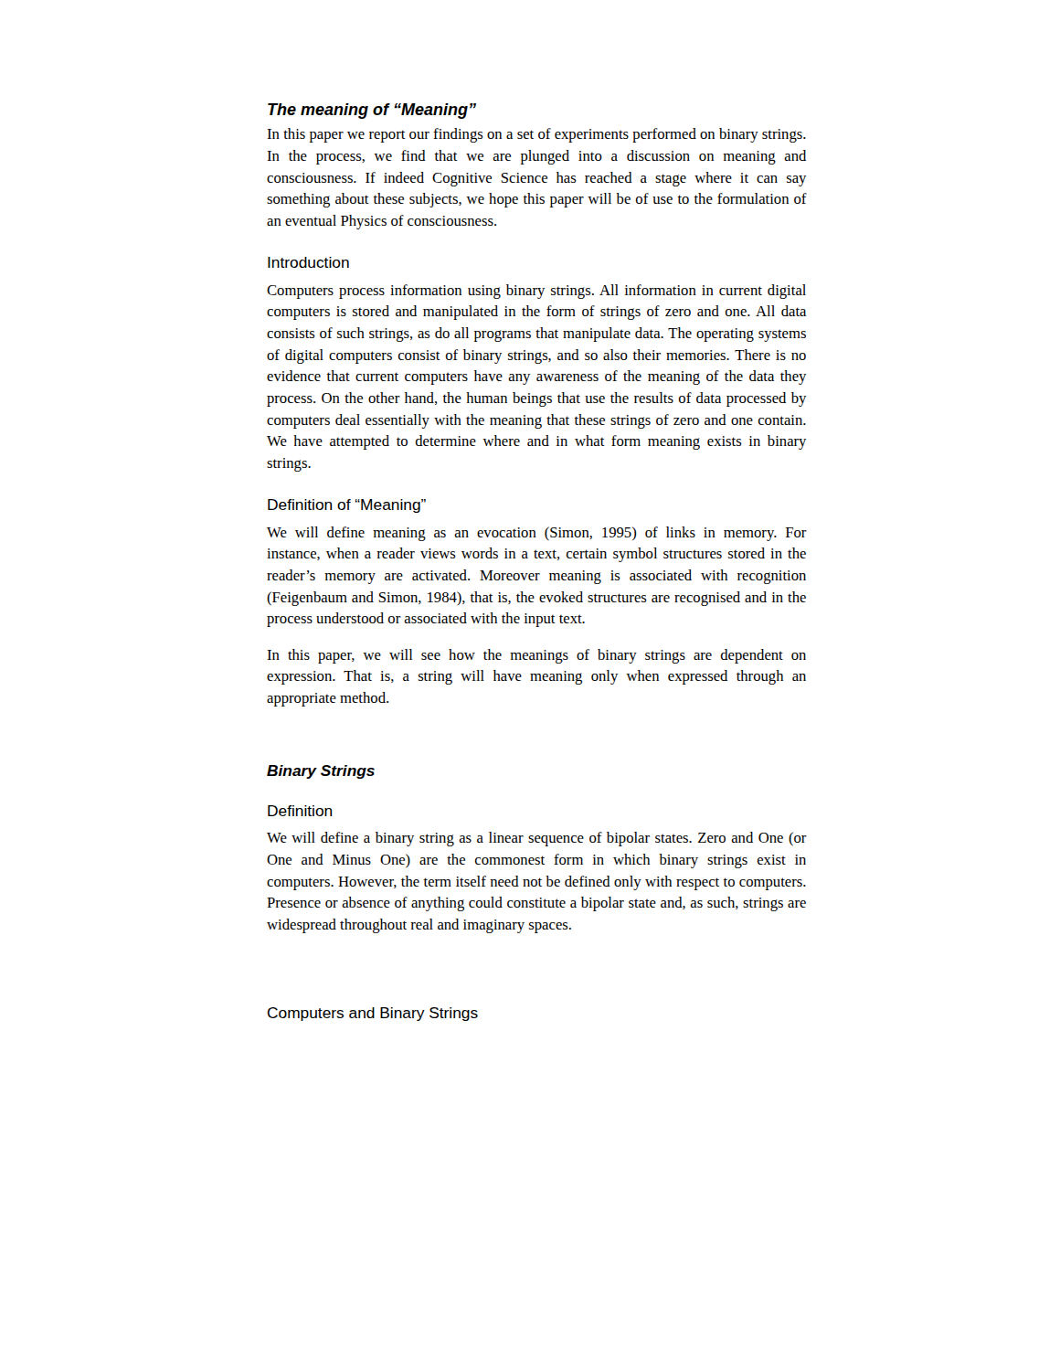The meaning of “Meaning”
In this paper we report our findings on a set of experiments performed on binary strings. In the process, we find that we are plunged into a discussion on meaning and consciousness. If indeed Cognitive Science has reached a stage where it can say something about these subjects, we hope this paper will be of use to the formulation of an eventual Physics of consciousness.
Introduction
Computers process information using binary strings. All information in current digital computers is stored and manipulated in the form of strings of zero and one. All data consists of such strings, as do all programs that manipulate data. The operating systems of digital computers consist of binary strings, and so also their memories. There is no evidence that current computers have any awareness of the meaning of the data they process. On the other hand, the human beings that use the results of data processed by computers deal essentially with the meaning that these strings of zero and one contain. We have attempted to determine where and in what form meaning exists in binary strings.
Definition of “Meaning”
We will define meaning as an evocation (Simon, 1995) of links in memory. For instance, when a reader views words in a text, certain symbol structures stored in the reader’s memory are activated. Moreover meaning is associated with recognition (Feigenbaum and Simon, 1984), that is, the evoked structures are recognised and in the process understood or associated with the input text.
In this paper, we will see how the meanings of binary strings are dependent on expression. That is, a string will have meaning only when expressed through an appropriate method.
Binary Strings
Definition
We will define a binary string as a linear sequence of bipolar states. Zero and One (or One and Minus One) are the commonest form in which binary strings exist in computers. However, the term itself need not be defined only with respect to computers. Presence or absence of anything could constitute a bipolar state and, as such, strings are widespread throughout real and imaginary spaces.
Computers and Binary Strings